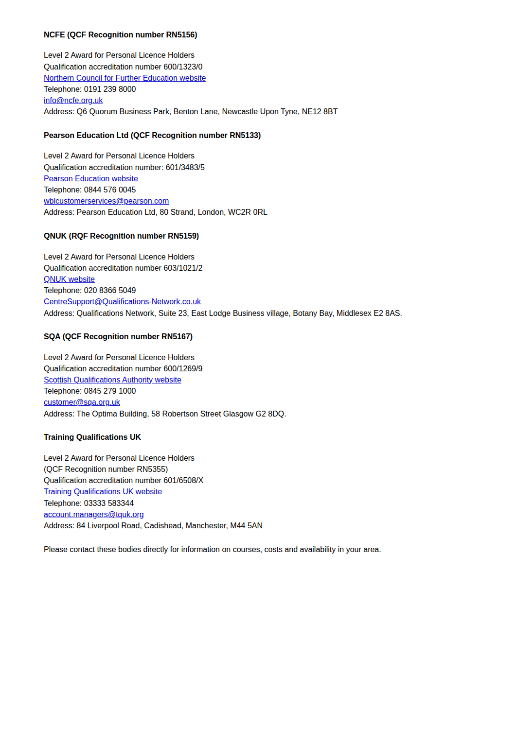NCFE (QCF Recognition number RN5156)
Level 2 Award for Personal Licence Holders
Qualification accreditation number 600/1323/0
Northern Council for Further Education website
Telephone: 0191 239 8000
info@ncfe.org.uk
Address: Q6 Quorum Business Park, Benton Lane, Newcastle Upon Tyne, NE12 8BT
Pearson Education Ltd (QCF Recognition number RN5133)
Level 2 Award for Personal Licence Holders
Qualification accreditation number: 601/3483/5
Pearson Education website
Telephone: 0844 576 0045
wblcustomerservices@pearson.com
Address: Pearson Education Ltd, 80 Strand, London, WC2R 0RL
QNUK (RQF Recognition number RN5159)
Level 2 Award for Personal Licence Holders
Qualification accreditation number 603/1021/2
QNUK website
Telephone: 020 8366 5049
CentreSupport@Qualifications-Network.co.uk
Address: Qualifications Network, Suite 23, East Lodge Business village, Botany Bay, Middlesex E2 8AS.
SQA (QCF Recognition number RN5167)
Level 2 Award for Personal Licence Holders
Qualification accreditation number 600/1269/9
Scottish Qualifications Authority website
Telephone: 0845 279 1000
customer@sqa.org.uk
Address: The Optima Building, 58 Robertson Street Glasgow G2 8DQ.
Training Qualifications UK
Level 2 Award for Personal Licence Holders
(QCF Recognition number RN5355)
Qualification accreditation number 601/6508/X
Training Qualifications UK website
Telephone: 03333 583344
account.managers@tquk.org
Address: 84 Liverpool Road, Cadishead, Manchester, M44 5AN
Please contact these bodies directly for information on courses, costs and availability in your area.